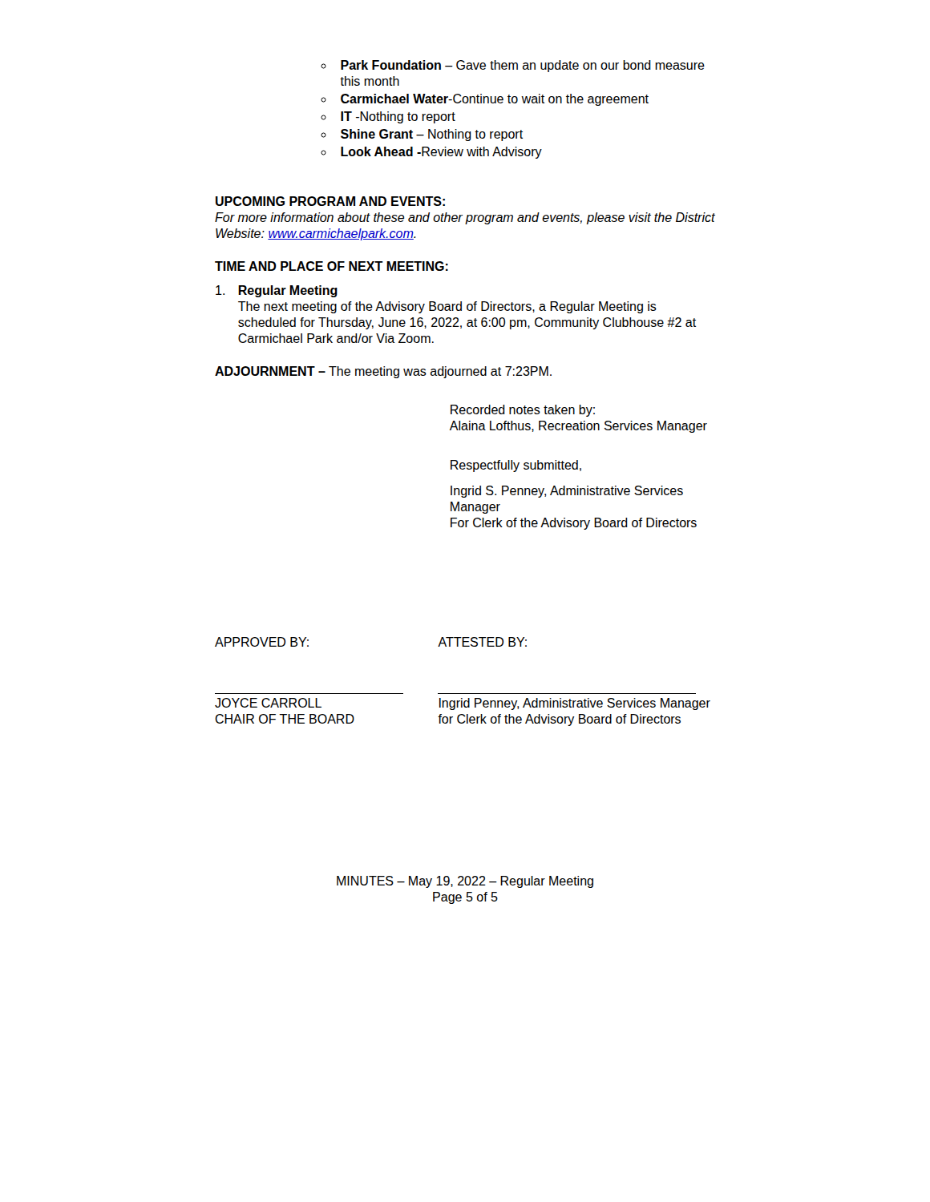Park Foundation – Gave them an update on our bond measure this month
Carmichael Water-Continue to wait on the agreement
IT -Nothing to report
Shine Grant – Nothing to report
Look Ahead -Review with Advisory
Upcoming Program and Events:
For more information about these and other program and events, please visit the District Website: www.carmichaelpark.com.
Time and Place of Next Meeting:
1.
Regular Meeting
The next meeting of the Advisory Board of Directors, a Regular Meeting is scheduled for Thursday, June 16, 2022, at 6:00 pm, Community Clubhouse #2 at Carmichael Park and/or Via Zoom.
ADJOURNMENT – The meeting was adjourned at 7:23PM.
Recorded notes taken by:
Alaina Lofthus, Recreation Services Manager
Respectfully submitted,
Ingrid S. Penney, Administrative Services Manager
For Clerk of the Advisory Board of Directors
| APPROVED BY: | ATTESTED BY: |
| JOYCE CARROLL CHAIR OF THE BOARD | Ingrid Penney, Administrative Services Manager for Clerk of the Advisory Board of Directors |
MINUTES – May 19, 2022 – Regular Meeting
Page 5 of 5